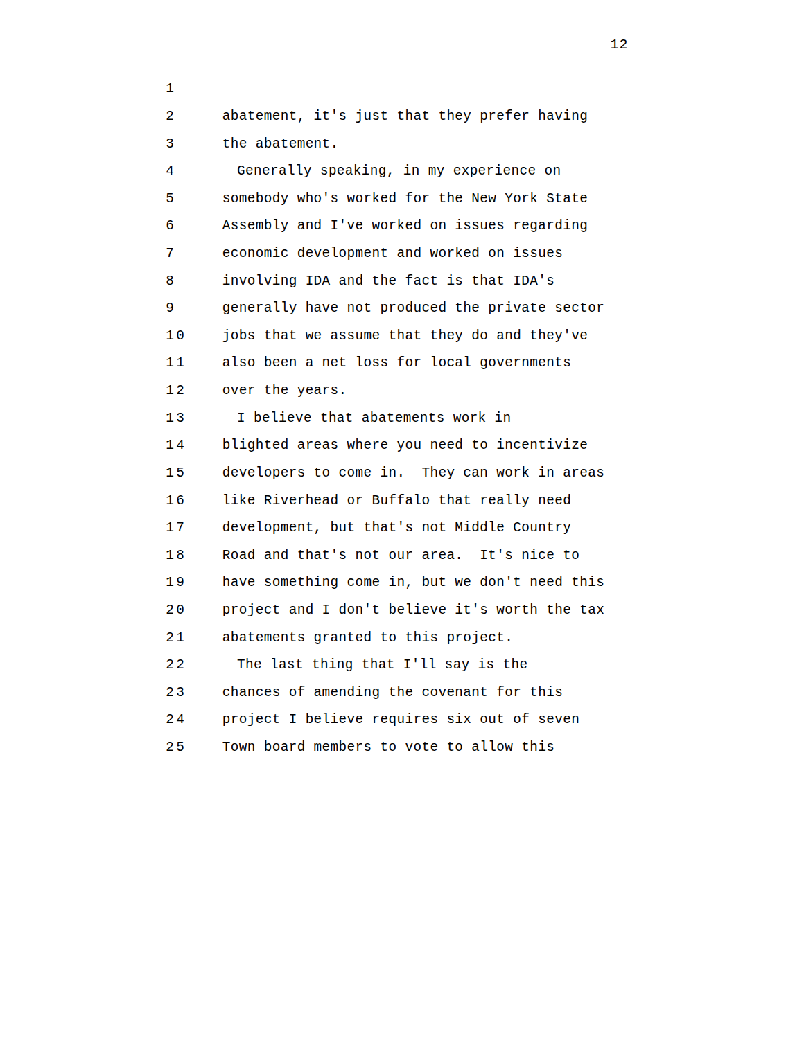12
| 1 | |
| 2 | abatement, it's just that they prefer having |
| 3 | the abatement. |
| 4 | Generally speaking, in my experience on |
| 5 | somebody who's worked for the New York State |
| 6 | Assembly and I've worked on issues regarding |
| 7 | economic development and worked on issues |
| 8 | involving IDA and the fact is that IDA's |
| 9 | generally have not produced the private sector |
| 10 | jobs that we assume that they do and they've |
| 11 | also been a net loss for local governments |
| 12 | over the years. |
| 13 | I believe that abatements work in |
| 14 | blighted areas where you need to incentivize |
| 15 | developers to come in. They can work in areas |
| 16 | like Riverhead or Buffalo that really need |
| 17 | development, but that's not Middle Country |
| 18 | Road and that's not our area. It's nice to |
| 19 | have something come in, but we don't need this |
| 20 | project and I don't believe it's worth the tax |
| 21 | abatements granted to this project. |
| 22 | The last thing that I'll say is the |
| 23 | chances of amending the covenant for this |
| 24 | project I believe requires six out of seven |
| 25 | Town board members to vote to allow this |